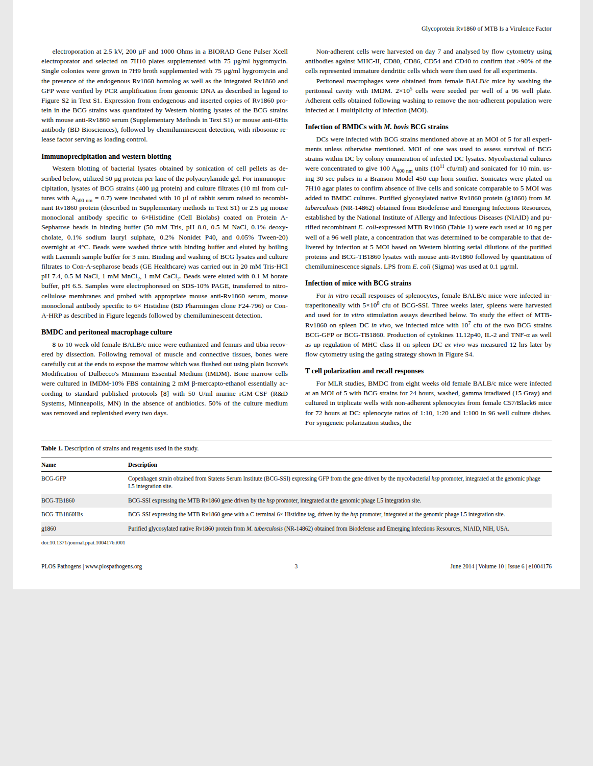Glycoprotein Rv1860 of MTB Is a Virulence Factor
electroporation at 2.5 kV, 200 µF and 1000 Ohms in a BIORAD Gene Pulser Xcell electroporator and selected on 7H10 plates supplemented with 75 µg/ml hygromycin. Single colonies were grown in 7H9 broth supplemented with 75 µg/ml hygromycin and the presence of the endogenous Rv1860 homolog as well as the integrated Rv1860 and GFP were verified by PCR amplification from genomic DNA as described in legend to Figure S2 in Text S1. Expression from endogenous and inserted copies of Rv1860 protein in the BCG strains was quantitated by Western blotting lysates of the BCG strains with mouse anti-Rv1860 serum (Supplementary Methods in Text S1) or mouse anti-6His antibody (BD Biosciences), followed by chemiluminescent detection, with ribosome release factor serving as loading control.
Immunoprecipitation and western blotting
Western blotting of bacterial lysates obtained by sonication of cell pellets as described below, utilized 50 µg protein per lane of the polyacrylamide gel. For immunoprecipitation, lysates of BCG strains (400 µg protein) and culture filtrates (10 ml from cultures with A600 nm = 0.7) were incubated with 10 µl of rabbit serum raised to recombinant Rv1860 protein (described in Supplementary methods in Text S1) or 2.5 µg mouse monoclonal antibody specific to 6×Histidine (Cell Biolabs) coated on Protein A-Sepharose beads in binding buffer (50 mM Tris, pH 8.0, 0.5 M NaCl, 0.1% deoxycholate, 0.1% sodium lauryl sulphate, 0.2% Nonidet P40, and 0.05% Tween-20) overnight at 4°C. Beads were washed thrice with binding buffer and eluted by boiling with Laemmli sample buffer for 3 min. Binding and washing of BCG lysates and culture filtrates to Con-A-sepharose beads (GE Healthcare) was carried out in 20 mM Tris-HCl pH 7.4, 0.5 M NaCl, 1 mM MnCl2, 1 mM CaCl2. Beads were eluted with 0.1 M borate buffer, pH 6.5. Samples were electrophoresed on SDS-10% PAGE, transferred to nitrocellulose membranes and probed with appropriate mouse anti-Rv1860 serum, mouse monoclonal antibody specific to 6× Histidine (BD Pharmingen clone F24-796) or Con-A-HRP as described in Figure legends followed by chemiluminescent detection.
BMDC and peritoneal macrophage culture
8 to 10 week old female BALB/c mice were euthanized and femurs and tibia recovered by dissection. Following removal of muscle and connective tissues, bones were carefully cut at the ends to expose the marrow which was flushed out using plain Iscove's Modification of Dulbecco's Minimum Essential Medium (IMDM). Bone marrow cells were cultured in IMDM-10% FBS containing 2 mM β-mercapto-ethanol essentially according to standard published protocols [8] with 50 U/ml murine rGM-CSF (R&D Systems, Minneapolis, MN) in the absence of antibiotics. 50% of the culture medium was removed and replenished every two days.
Non-adherent cells were harvested on day 7 and analysed by flow cytometry using antibodies against MHC-II, CD80, CD86, CD54 and CD40 to confirm that >90% of the cells represented immature dendritic cells which were then used for all experiments.
Peritoneal macrophages were obtained from female BALB/c mice by washing the peritoneal cavity with IMDM. 2×105 cells were seeded per well of a 96 well plate. Adherent cells obtained following washing to remove the non-adherent population were infected at 1 multiplicity of infection (MOI).
Infection of BMDCs with M. bovis BCG strains
DCs were infected with BCG strains mentioned above at an MOI of 5 for all experiments unless otherwise mentioned. MOI of one was used to assess survival of BCG strains within DC by colony enumeration of infected DC lysates. Mycobacterial cultures were concentrated to give 100 A600 nm units (1011 cfu/ml) and sonicated for 10 min. using 30 sec pulses in a Branson Model 450 cup horn sonifier. Sonicates were plated on 7H10 agar plates to confirm absence of live cells and sonicate comparable to 5 MOI was added to BMDC cultures. Purified glycosylated native Rv1860 protein (g1860) from M. tuberculosis (NR-14862) obtained from Biodefense and Emerging Infections Resources, established by the National Institute of Allergy and Infectious Diseases (NIAID) and purified recombinant E. coli-expressed MTB Rv1860 (Table 1) were each used at 10 ng per well of a 96 well plate, a concentration that was determined to be comparable to that delivered by infection at 5 MOI based on Western blotting serial dilutions of the purified proteins and BCG-TB1860 lysates with mouse anti-Rv1860 followed by quantitation of chemiluminescence signals. LPS from E. coli (Sigma) was used at 0.1 µg/ml.
Infection of mice with BCG strains
For in vitro recall responses of splenocytes, female BALB/c mice were infected intraperitoneally with 5×108 cfu of BCG-SSI. Three weeks later, spleens were harvested and used for in vitro stimulation assays described below. To study the effect of MTB-Rv1860 on spleen DC in vivo, we infected mice with 107 cfu of the two BCG strains BCG-GFP or BCG-TB1860. Production of cytokines 1L12p40, IL-2 and TNF-α as well as up regulation of MHC class II on spleen DC ex vivo was measured 12 hrs later by flow cytometry using the gating strategy shown in Figure S4.
T cell polarization and recall responses
For MLR studies, BMDC from eight weeks old female BALB/c mice were infected at an MOI of 5 with BCG strains for 24 hours, washed, gamma irradiated (15 Gray) and cultured in triplicate wells with non-adherent splenocytes from female C57/Black6 mice for 72 hours at DC: splenocyte ratios of 1:10, 1:20 and 1:100 in 96 well culture dishes. For syngeneic polarization studies, the
Table 1. Description of strains and reagents used in the study.
| Name | Description |
| --- | --- |
| BCG-GFP | Copenhagen strain obtained from Statens Serum Institute (BCG-SSI) expressing GFP from the gene driven by the mycobacterial hsp promoter, integrated at the genomic phage L5 integration site. |
| BCG-TB1860 | BCG-SSI expressing the MTB Rv1860 gene driven by the hsp promoter, integrated at the genomic phage L5 integration site. |
| BCG-TB1860His | BCG-SSI expressing the MTB Rv1860 gene with a C-terminal 6× Histidine tag, driven by the hsp promoter, integrated at the genomic phage L5 integration site. |
| g1860 | Purified glycosylated native Rv1860 protein from M. tuberculosis (NR-14862) obtained from Biodefense and Emerging Infections Resources, NIAID, NIH, USA. |
doi:10.1371/journal.ppat.1004176.t001
PLOS Pathogens | www.plospathogens.org
3
June 2014 | Volume 10 | Issue 6 | e1004176